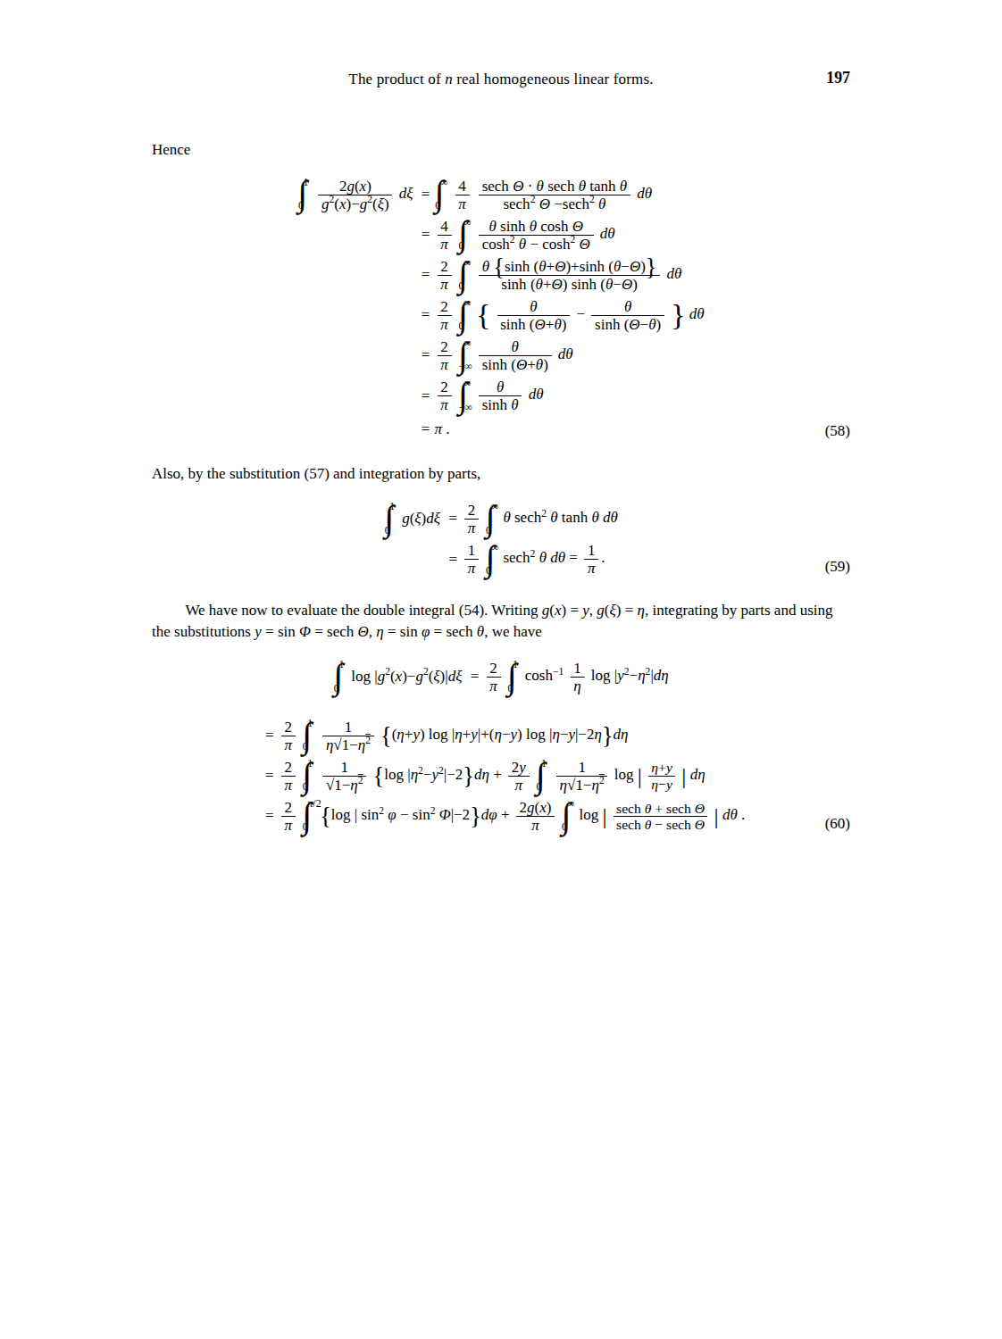The product of n real homogeneous linear forms. 197
Hence
| 1 ∫ 0 2 g ( x ) g 2 ( x )− g 2 ( ξ ) d ξ | = | ∞ ∫ 0 4 π sech Θ · θ sech θ tanh θ sech 2 Θ − sech 2 θ d θ |
| | = | 4 π ∞ ∫ 0 θ sinh θ cosh Θ cosh 2 θ − cosh 2 Θ d θ |
| | = | 2 π ∞ ∫ 0 θ { sinh ( θ + Θ )+ sinh ( θ − Θ ) } sinh ( θ + Θ ) sinh ( θ − Θ ) d θ |
| | = | 2 π ∞ ∫ 0 { θ sinh ( Θ + θ ) − θ sinh ( Θ − θ ) } d θ |
| | = | 2 π ∞ ∫ −∞ θ sinh ( Θ + θ ) d θ |
| | = | 2 π ∞ ∫ −∞ θ sinh θ d θ |
| | = | π . |
(58)
Also, by the substitution (57) and integration by parts,
| 1 ∫ 0 g ( ξ ) d ξ | = | 2 π ∞ ∫ 0 θ sech 2 θ tanh θ d θ |
| | = | 1 π ∞ ∫ 0 sech 2 θ d θ = 1 π . |
(59)
We have now to evaluate the double integral (54). Writing g(x) = y, g(ξ) = η, integrating by parts and using the substitutions y = sin Φ = sech Θ, η = sin φ = sech θ, we have
| 1 ∫ 0 log / g 2 ( x )− g 2 ( ξ )/ d ξ | = | 2 π 1 ∫ 0 cosh −1 1 η log / y 2 − η 2 / d η |
| | = | 2 π 1 ∫ 0 1 η √ 1− η 2 { ( η + y ) log / η + y /+( η − y ) log / η − y /−2 η } d η |
| | = | 2 π 1 ∫ 0 1 √ 1− η 2 { log / η 2 − y 2 /−2 } d η + 2 y π 1 ∫ 0 1 η √ 1− η 2 log / η + y η − y / d η |
| | = | 2 π π /2 ∫ 0 { log / sin 2 φ − sin 2 Φ /−2 } d φ + 2 g ( x ) π ∞ ∫ 0 log / sech θ + sech Θ sech θ − sech Θ / d θ . |
(60)